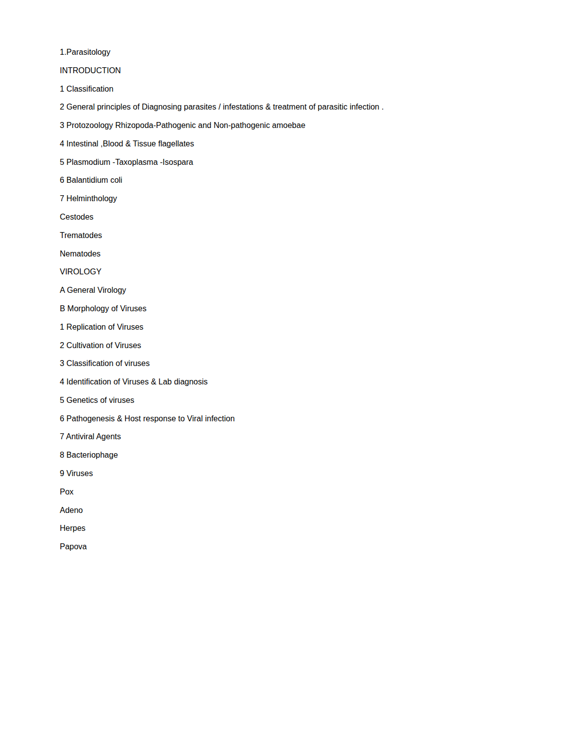1.Parasitology
INTRODUCTION
1 Classification
2 General principles of Diagnosing parasites / infestations & treatment of parasitic infection .
3 Protozoology Rhizopoda-Pathogenic and Non-pathogenic amoebae
4 Intestinal ,Blood & Tissue flagellates
5 Plasmodium -Taxoplasma -Isospara
6 Balantidium coli
7 Helminthology
Cestodes
Trematodes
Nematodes
VIROLOGY
A General Virology
B Morphology of Viruses
1 Replication of Viruses
2 Cultivation of Viruses
3 Classification of viruses
4 Identification of Viruses & Lab diagnosis
5 Genetics of viruses
6 Pathogenesis & Host response to Viral infection
7 Antiviral Agents
8 Bacteriophage
9 Viruses
Pox
Adeno
Herpes
Papova